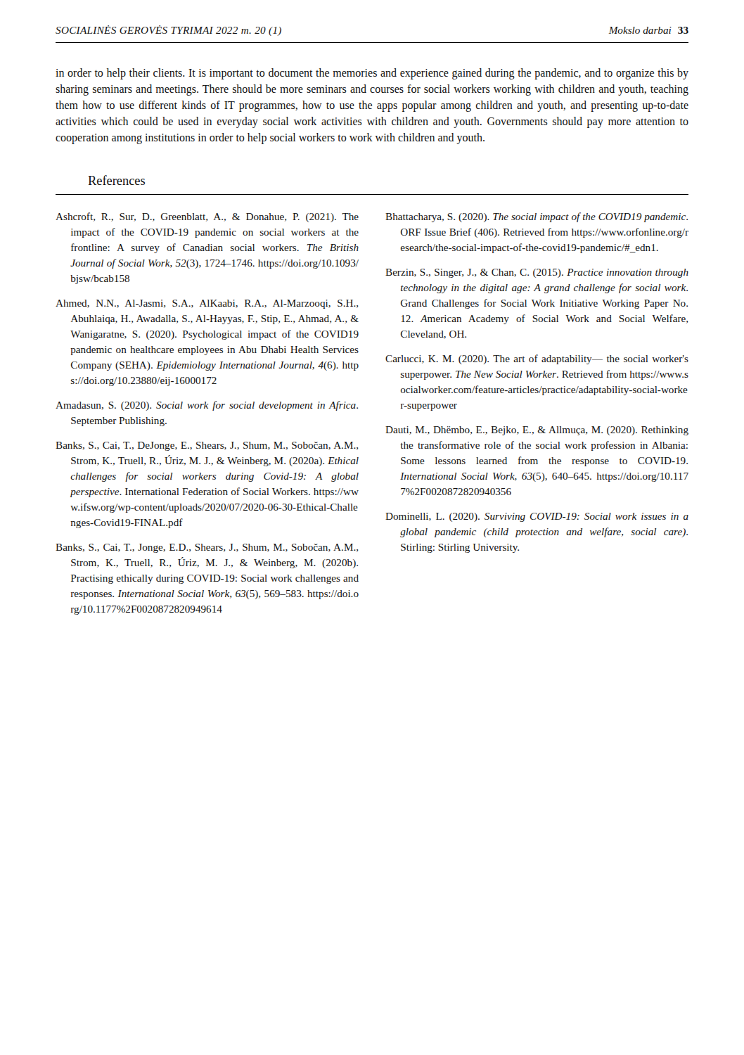SOCIALINĖS GEROVĖS TYRIMAI 2022 m. 20 (1)
Mokslo darbai 33
in order to help their clients. It is important to document the memories and experience gained during the pandemic, and to organize this by sharing seminars and meetings. There should be more seminars and courses for social workers working with children and youth, teaching them how to use different kinds of IT programmes, how to use the apps popular among children and youth, and presenting up-to-date activities which could be used in everyday social work activities with children and youth. Governments should pay more attention to cooperation among institutions in order to help social workers to work with children and youth.
References
Ashcroft, R., Sur, D., Greenblatt, A., & Donahue, P. (2021). The impact of the COVID-19 pandemic on social workers at the frontline: A survey of Canadian social workers. The British Journal of Social Work, 52(3), 1724–1746. https://doi.org/10.1093/bjsw/bcab158
Ahmed, N.N., Al-Jasmi, S.A., AlKaabi, R.A., Al-Marzooqi, S.H., Abuhlaiqa, H., Awadalla, S., Al-Hayyas, F., Stip, E., Ahmad, A., & Wanigaratne, S. (2020). Psychological impact of the COVID19 pandemic on healthcare employees in Abu Dhabi Health Services Company (SEHA). Epidemiology International Journal, 4(6). https://doi.org/10.23880/eij-16000172
Amadasun, S. (2020). Social work for social development in Africa. September Publishing.
Banks, S., Cai, T., DeJonge, E., Shears, J., Shum, M., Sobočan, A.M., Strom, K., Truell, R., Úriz, M. J., & Weinberg, M. (2020a). Ethical challenges for social workers during Covid-19: A global perspective. International Federation of Social Workers. https://www.ifsw.org/wp-content/uploads/2020/07/2020-06-30-Ethical-Challenges-Covid19-FINAL.pdf
Banks, S., Cai, T., Jonge, E.D., Shears, J., Shum, M., Sobočan, A.M., Strom, K., Truell, R., Úriz, M. J., & Weinberg, M. (2020b). Practising ethically during COVID-19: Social work challenges and responses. International Social Work, 63(5), 569–583. https://doi.org/10.1177%2F0020872820949614
Bhattacharya, S. (2020). The social impact of the COVID19 pandemic. ORF Issue Brief (406). Retrieved from https://www.orfonline.org/research/the-social-impact-of-the-covid19-pandemic/#_edn1.
Berzin, S., Singer, J., & Chan, C. (2015). Practice innovation through technology in the digital age: A grand challenge for social work. Grand Challenges for Social Work Initiative Working Paper No. 12. American Academy of Social Work and Social Welfare, Cleveland, OH.
Carlucci, K. M. (2020). The art of adaptability— the social worker's superpower. The New Social Worker. Retrieved from https://www.socialworker.com/feature-articles/practice/adaptability-social-worker-superpower
Dauti, M., Dhëmbo, E., Bejko, E., & Allmuça, M. (2020). Rethinking the transformative role of the social work profession in Albania: Some lessons learned from the response to COVID-19. International Social Work, 63(5), 640–645. https://doi.org/10.1177%2F0020872820940356
Dominelli, L. (2020). Surviving COVID-19: Social work issues in a global pandemic (child protection and welfare, social care). Stirling: Stirling University.